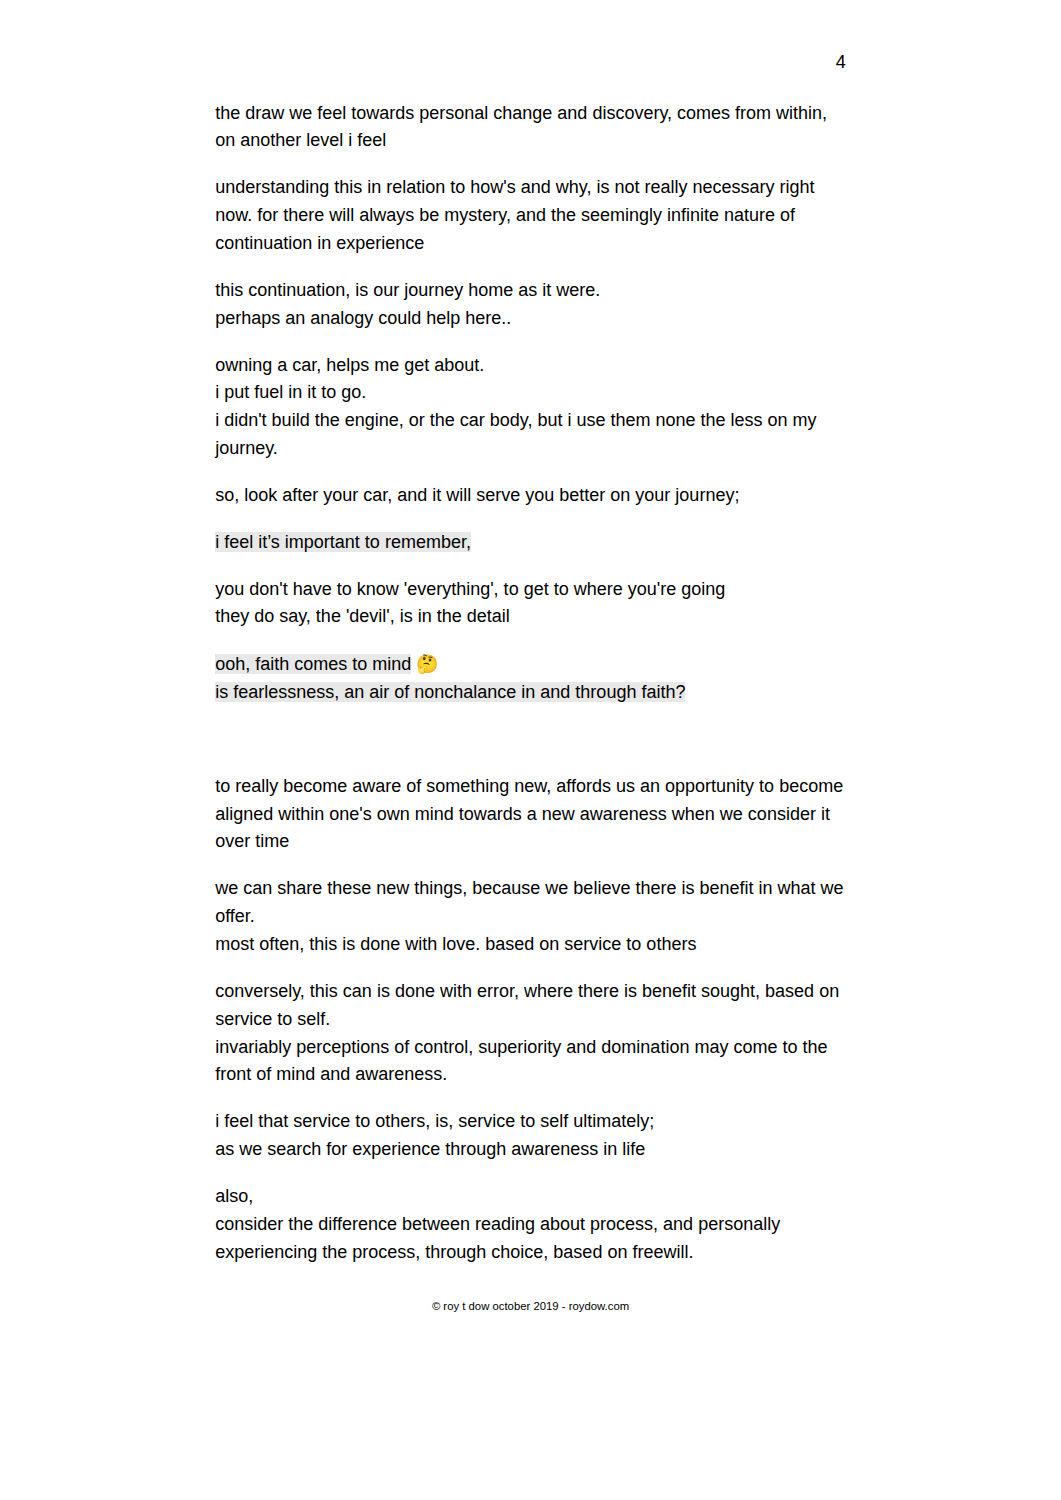4
the draw we feel towards personal change and discovery, comes from within, on another level i feel
understanding this in relation to how's and why, is not really necessary right now. for there will always be mystery, and the seemingly infinite nature of continuation in experience
this continuation, is our journey home as it were.
perhaps an analogy could help here..
owning a car, helps me get about.
i put fuel in it to go.
i didn't build the engine, or the car body, but i use them none the less on my journey.
so, look after your car, and it will serve you better on your journey;
i feel it’s important to remember,
you don't have to know 'everything', to get to where you're going
they do say, the 'devil', is in the detail
ooh, faith comes to mind 🤔
is fearlessness, an air of nonchalance in and through faith?
to really become aware of something new, affords us an opportunity to become aligned within one's own mind towards a new awareness when we consider it over time
we can share these new things, because we believe there is benefit in what we offer.
most often, this is done with love. based on service to others
conversely, this can is done with error, where there is benefit sought, based on service to self.
invariably perceptions of control, superiority and domination may come to the front of mind and awareness.
i feel that service to others, is, service to self ultimately;
as we search for experience through awareness in life
also,
consider the difference between reading about process, and personally experiencing the process, through choice, based on freewill.
© roy t dow october 2019 - roydow.com